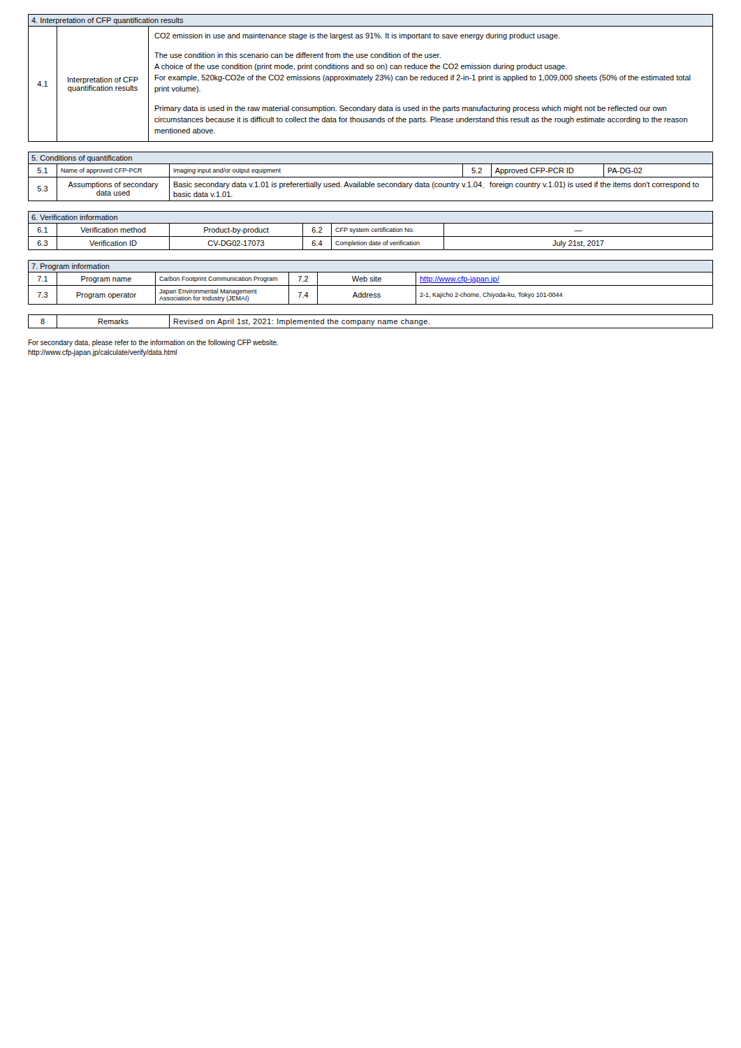| 4. Interpretation of CFP quantification results |
| 4.1 | Interpretation of CFP quantification results | CO2 emission in use and maintenance stage is the largest as 91%. It is important to save energy during product usage. The use condition in this scenario can be different from the use condition of the user. A choice of the use condition (print mode, print conditions and so on) can reduce the CO2 emission during product usage. For example, 520kg-CO2e of the CO2 emissions (approximately 23%) can be reduced if 2-in-1 print is applied to 1,009,000 sheets (50% of the estimated total print volume). Primary data is used in the raw material consumption. Secondary data is used in the parts manufacturing process which might not be reflected our own circumstances because it is difficult to collect the data for thousands of the parts. Please understand this result as the rough estimate according to the reason mentioned above. |
| 5. Conditions of quantification |
| 5.1 | Name of approved CFP-PCR | Imaging input and/or output equipment | 5.2 | Approved CFP-PCR ID | PA-DG-02 |
| 5.3 | Assumptions of secondary data used | Basic secondary data v.1.01 is preferertially used. Available secondary data (country v.1.04、foreign country v.1.01) is used if the items don't correspond to basic data v.1.01. |
| 6. Verification information |
| 6.1 | Verification method | Product-by-product | 6.2 | CFP system certification No. | — |
| 6.3 | Verification ID | CV-DG02-17073 | 6.4 | Completion date of verification | July 21st, 2017 |
| 7. Program information |
| 7.1 | Program name | Carbon Footprint Communication Program | 7.2 | Web site | http://www.cfp-japan.jp/ |
| 7.3 | Program operator | Japan Environmental Management Association for Industry (JEMAI) | 7.4 | Address | 2-1, Kajicho 2-chome, Chiyoda-ku, Tokyo 101-0044 |
| 8 | Remarks | Revised on April 1st, 2021: Implemented the company name change. |
For secondary data, please refer to the information on the following CFP website.
http://www.cfp-japan.jp/calculate/verify/data.html